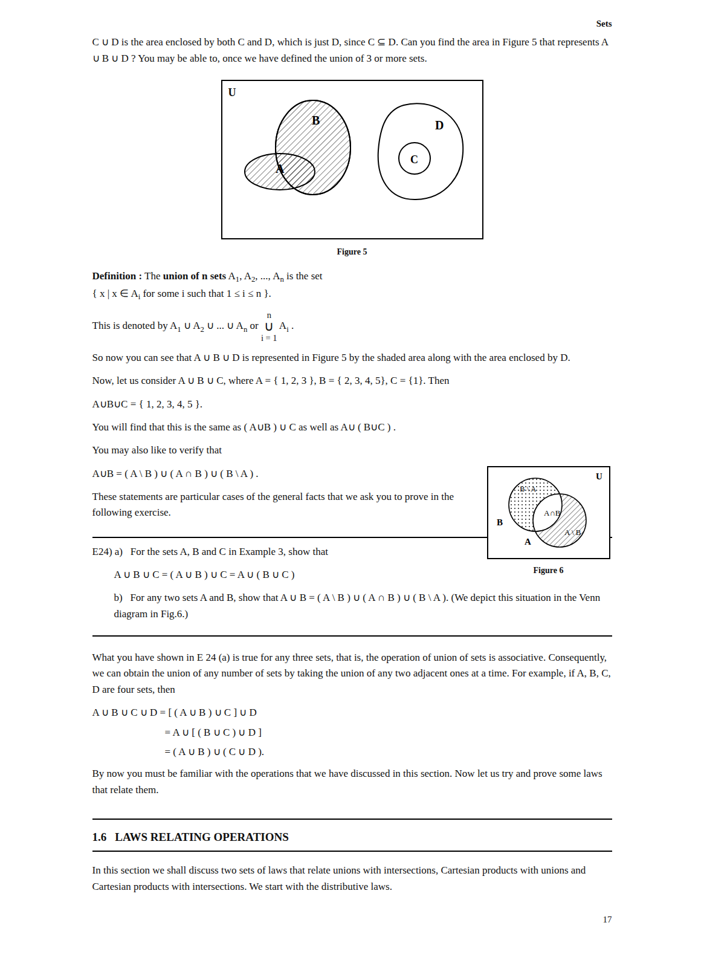Sets
C ∪ D is the area enclosed by both C and D, which is just D, since C ⊆ D. Can you find the area in Figure 5 that represents A ∪ B ∪ D ? You may be able to, once we have defined the union of 3 or more sets.
U B A D C
Figure 5
Definition : The union of n sets A1, A2, ..., An is the set
{ x | x ∈ Ai for some i such that 1 ≤ i ≤ n }.
This is denoted by A1 ∪ A2 ∪ ... ∪ An or n∪i = 1 Ai .
So now you can see that A ∪ B ∪ D is represented in Figure 5 by the shaded area along with the area enclosed by D.
Now, let us consider A ∪ B ∪ C, where A = { 1, 2, 3 }, B = { 2, 3, 4, 5}, C = {1}. Then
A∪B∪C = { 1, 2, 3, 4, 5 }.
You will find that this is the same as ( A∪B ) ∪ C as well as A∪ ( B∪C ) .
You may also like to verify that
B \ A A∩B A \ B B A U
Figure 6
A∪B = ( A \ B ) ∪ ( A ∩ B ) ∪ ( B \ A ) .
These statements are particular cases of the general facts that we ask you to prove in the following exercise.
E24) a) For the sets A, B and C in Example 3, show that
A ∪ B ∪ C = ( A ∪ B ) ∪ C = A ∪ ( B ∪ C )
b) For any two sets A and B, show that A ∪ B = ( A \ B ) ∪ ( A ∩ B ) ∪ ( B \ A ). (We depict this situation in the Venn diagram in Fig.6.)
What you have shown in E 24 (a) is true for any three sets, that is, the operation of union of sets is associative. Consequently, we can obtain the union of any number of sets by taking the union of any two adjacent ones at a time. For example, if A, B, C, D are four sets, then
A ∪ B ∪ C ∪ D = [ ( A ∪ B ) ∪ C ] ∪ D
= A ∪ [ ( B ∪ C ) ∪ D ]
= ( A ∪ B ) ∪ ( C ∪ D ).
By now you must be familiar with the operations that we have discussed in this section. Now let us try and prove some laws that relate them.
1.6 LAWS RELATING OPERATIONS
In this section we shall discuss two sets of laws that relate unions with intersections, Cartesian products with unions and Cartesian products with intersections. We start with the distributive laws.
17